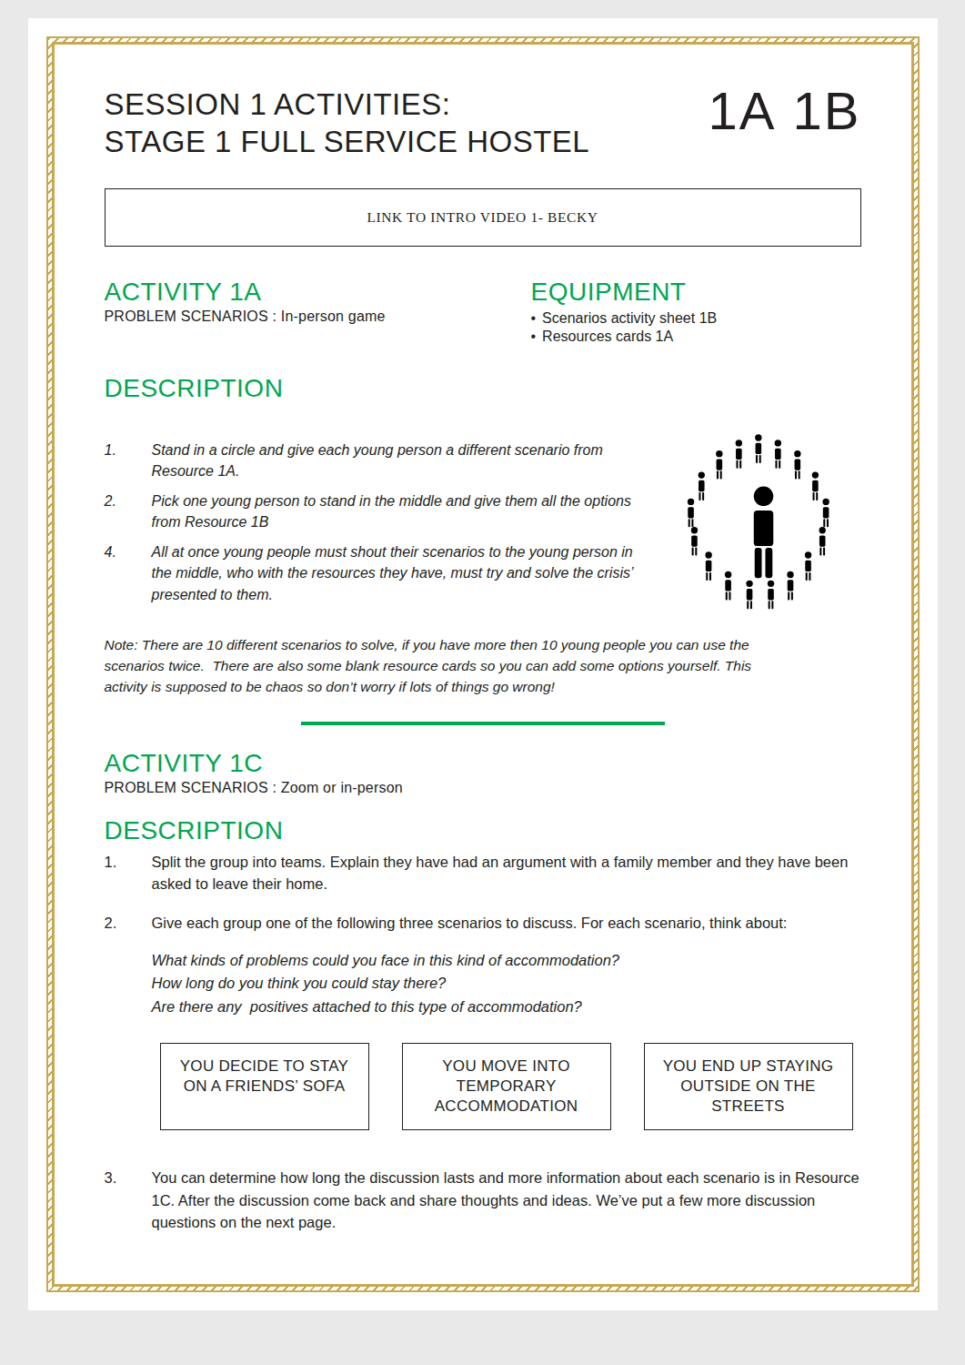Session 1 Activities:
Stage 1 Full Service Hostel
1A 1B
LINK TO INTRO VIDEO 1- BECKY
Activity 1A
PROBLEM SCENARIOS : In-person game
Equipment
Scenarios activity sheet 1B
Resources cards 1A
Description
1. Stand in a circle and give each young person a different scenario from Resource 1A.
2. Pick one young person to stand in the middle and give them all the options from Resource 1B
4. All at once young people must shout their scenarios to the young person in the middle, who with the resources they have, must try and solve the crisis’ presented to them.
Note: There are 10 different scenarios to solve, if you have more then 10 young people you can use the scenarios twice. There are also some blank resource cards so you can add some options yourself. This activity is supposed to be chaos so don’t worry if lots of things go wrong!
Activity 1C
PROBLEM SCENARIOS : Zoom or in-person
Description
1. Split the group into teams. Explain they have had an argument with a family member and they have been asked to leave their home.
2. Give each group one of the following three scenarios to discuss. For each scenario, think about:
What kinds of problems could you face in this kind of accommodation?
How long do you think you could stay there?
Are there any positives attached to this type of accommodation?
You decide to stay on a friends’ sofa
You move into temporary accommodation
You end up staying outside on the streets
3. You can determine how long the discussion lasts and more information about each scenario is in Resource 1C. After the discussion come back and share thoughts and ideas. We’ve put a few more discussion questions on the next page.